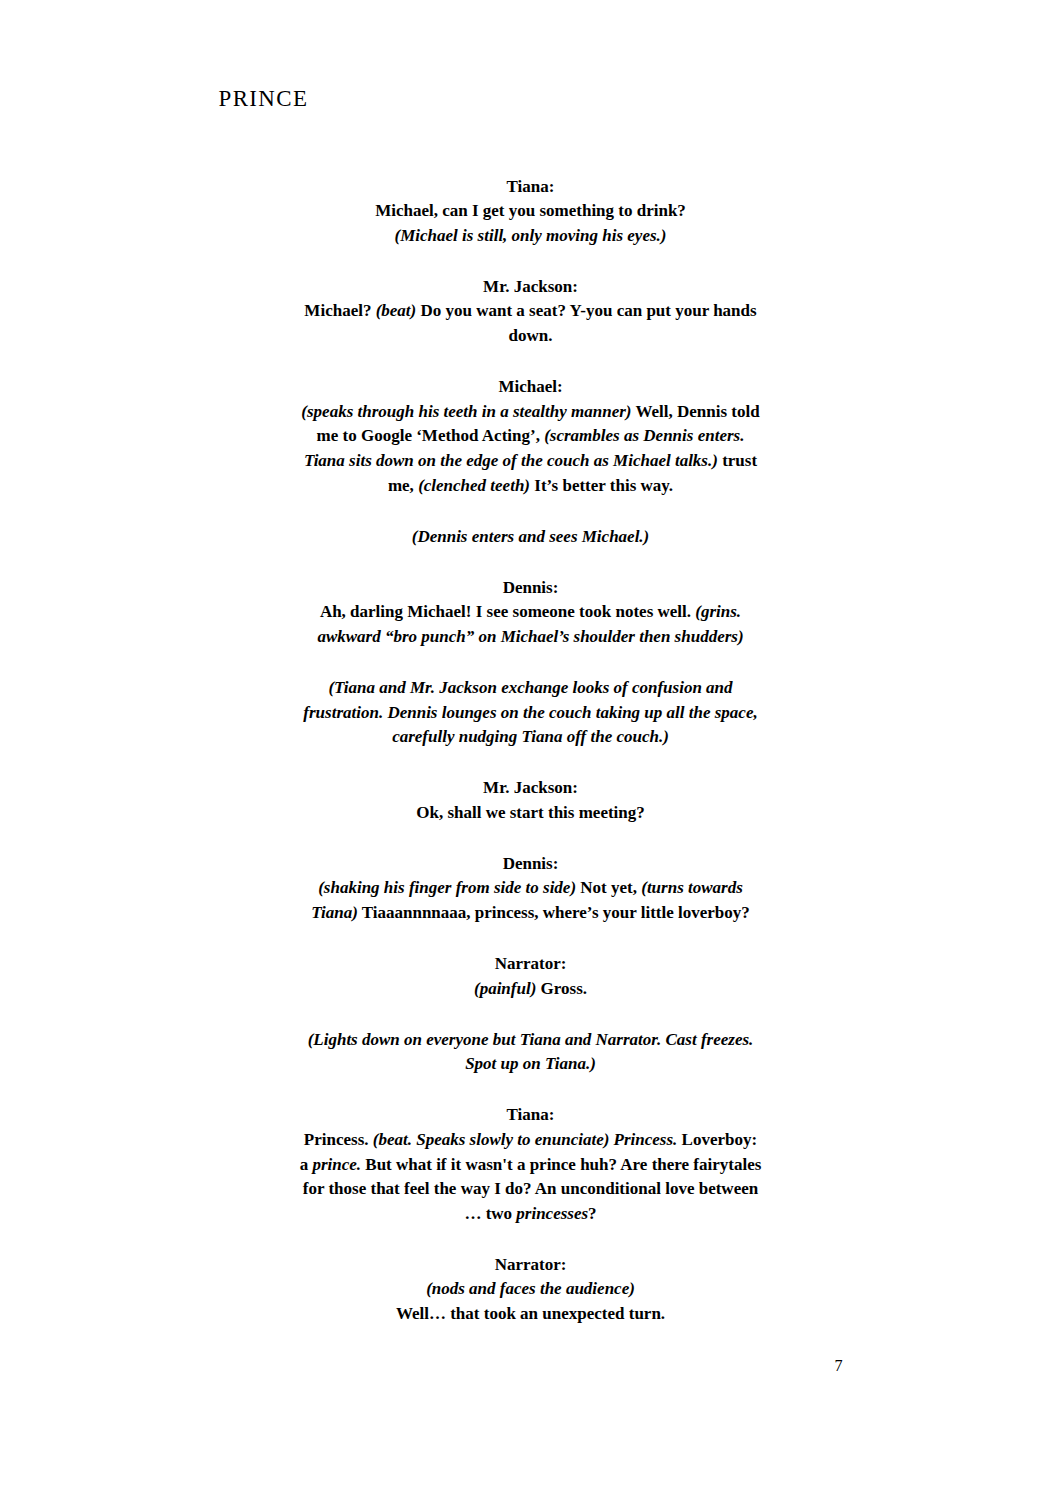PRINCE
Tiana:
Michael, can I get you something to drink?
(Michael is still, only moving his eyes.)
Mr. Jackson:
Michael? (beat) Do you want a seat? Y-you can put your hands down.
Michael:
(speaks through his teeth in a stealthy manner) Well, Dennis told me to Google ‘Method Acting’, (scrambles as Dennis enters. Tiana sits down on the edge of the couch as Michael talks.) trust me, (clenched teeth) It’s better this way.
(Dennis enters and sees Michael.)
Dennis:
Ah, darling Michael! I see someone took notes well. (grins. awkward “bro punch” on Michael’s shoulder then shudders)
(Tiana and Mr. Jackson exchange looks of confusion and frustration. Dennis lounges on the couch taking up all the space, carefully nudging Tiana off the couch.)
Mr. Jackson:
Ok, shall we start this meeting?
Dennis:
(shaking his finger from side to side) Not yet, (turns towards Tiana) Tiaaannnnaaa, princess, where’s your little loverboy?
Narrator:
(painful) Gross.
(Lights down on everyone but Tiana and Narrator. Cast freezes. Spot up on Tiana.)
Tiana:
Princess. (beat. Speaks slowly to enunciate) Princess. Loverboy: a prince. But what if it wasn't a prince huh? Are there fairytales for those that feel the way I do? An unconditional love between … two princesses?
Narrator:
(nods and faces the audience)
Well… that took an unexpected turn.
7